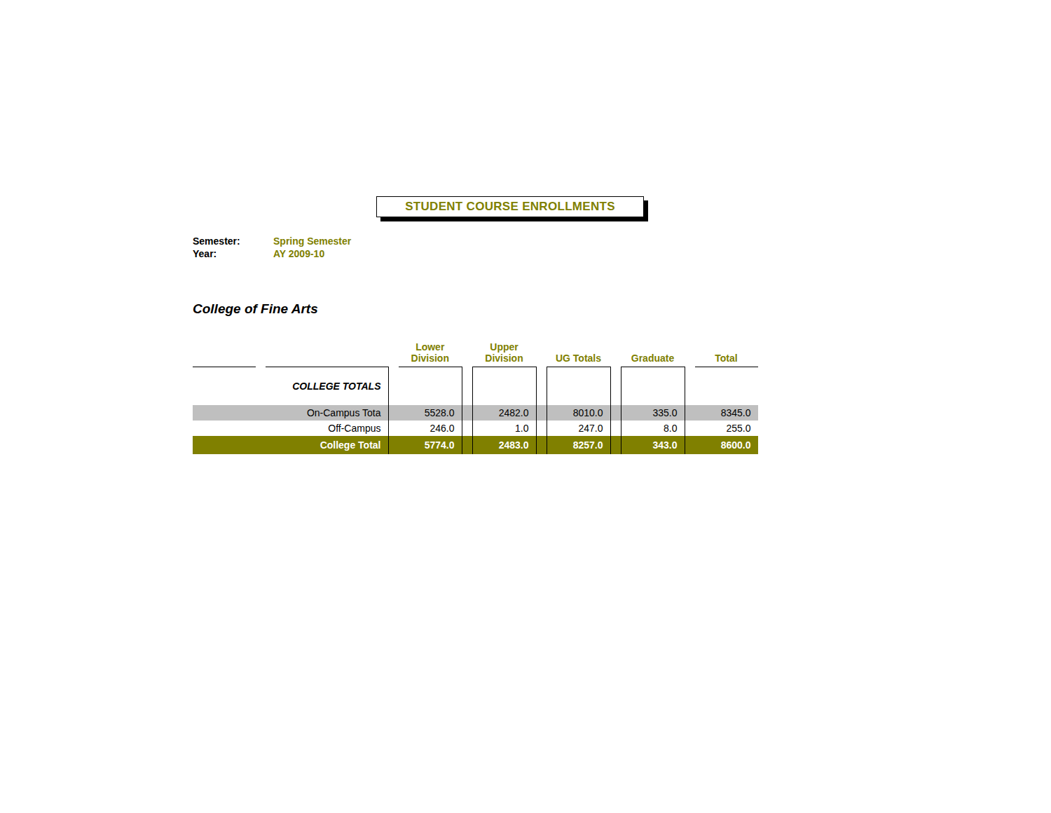STUDENT COURSE ENROLLMENTS
| Semester: | Spring Semester |
| Year: | AY 2009-10 |
College of Fine Arts
| | | | | Lower Division | | Upper Division | | UG Totals | | Graduate | | Total |
| --- | --- | --- | --- | --- | --- | --- | --- | --- | --- | --- | --- | --- |
| COLLEGE TOTALS | | | | | | | | | | |
| On-Campus Tota | | 5528.0 | | 2482.0 | | 8010.0 | | 335.0 | | 8345.0 |
| Off-Campus | | 246.0 | | 1.0 | | 247.0 | | 8.0 | | 255.0 |
| College Total | | 5774.0 | | 2483.0 | | 8257.0 | | 343.0 | | 8600.0 |